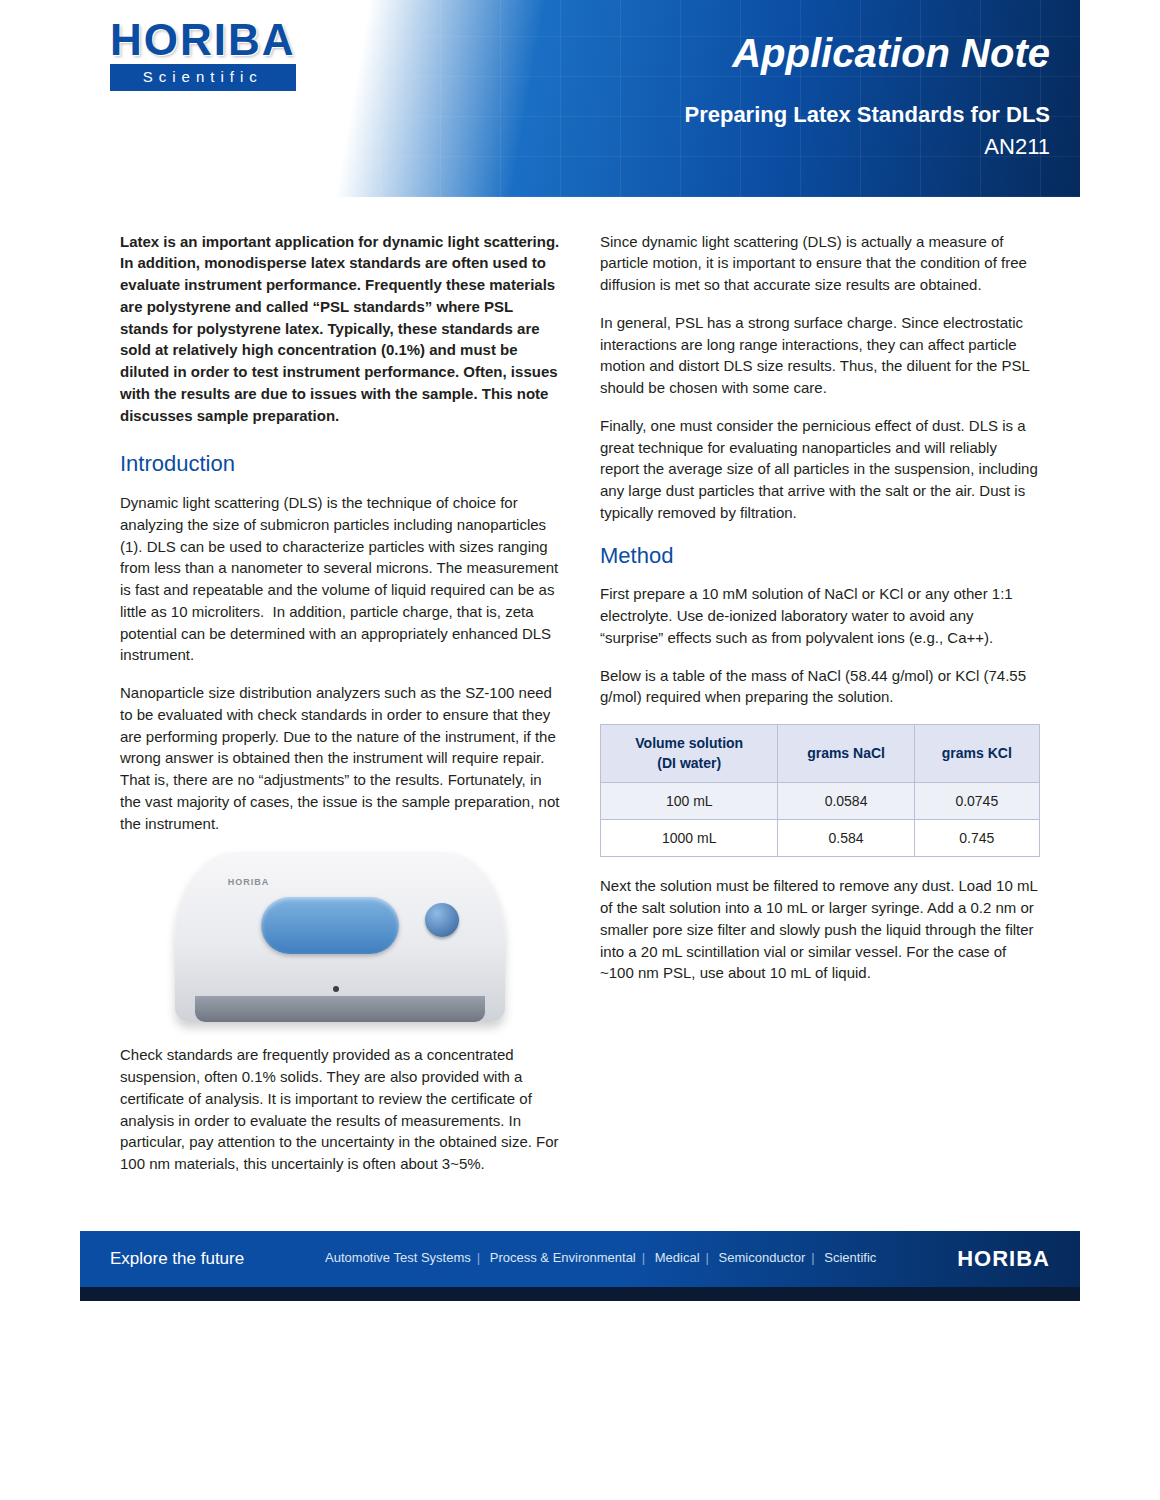HORIBA
Scientific
Application Note
Preparing Latex Standards for DLS
AN211
Latex is an important application for dynamic light scattering. In addition, monodisperse latex standards are often used to evaluate instrument performance. Frequently these materials are polystyrene and called “PSL standards” where PSL stands for polystyrene latex. Typically, these standards are sold at relatively high concentration (0.1%) and must be diluted in order to test instrument performance. Often, issues with the results are due to issues with the sample. This note discusses sample preparation.
Introduction
Dynamic light scattering (DLS) is the technique of choice for analyzing the size of submicron particles including nanoparticles (1). DLS can be used to characterize particles with sizes ranging from less than a nanometer to several microns. The measurement is fast and repeatable and the volume of liquid required can be as little as 10 microliters. In addition, particle charge, that is, zeta potential can be determined with an appropriately enhanced DLS instrument.
Nanoparticle size distribution analyzers such as the SZ-100 need to be evaluated with check standards in order to ensure that they are performing properly. Due to the nature of the instrument, if the wrong answer is obtained then the instrument will require repair. That is, there are no “adjustments” to the results. Fortunately, in the vast majority of cases, the issue is the sample preparation, not the instrument.
HORIBA
Check standards are frequently provided as a concentrated suspension, often 0.1% solids. They are also provided with a certificate of analysis. It is important to review the certificate of analysis in order to evaluate the results of measurements. In particular, pay attention to the uncertainty in the obtained size. For 100 nm materials, this uncertainly is often about 3~5%.
Since dynamic light scattering (DLS) is actually a measure of particle motion, it is important to ensure that the condition of free diffusion is met so that accurate size results are obtained.
In general, PSL has a strong surface charge. Since electrostatic interactions are long range interactions, they can affect particle motion and distort DLS size results. Thus, the diluent for the PSL should be chosen with some care.
Finally, one must consider the pernicious effect of dust. DLS is a great technique for evaluating nanoparticles and will reliably report the average size of all particles in the suspension, including any large dust particles that arrive with the salt or the air. Dust is typically removed by filtration.
Method
First prepare a 10 mM solution of NaCl or KCl or any other 1:1 electrolyte. Use de-ionized laboratory water to avoid any “surprise” effects such as from polyvalent ions (e.g., Ca++).
Below is a table of the mass of NaCl (58.44 g/mol) or KCl (74.55 g/mol) required when preparing the solution.
| Volume solution (DI water) | grams NaCl | grams KCl |
| --- | --- | --- |
| 100 mL | 0.0584 | 0.0745 |
| 1000 mL | 0.584 | 0.745 |
Next the solution must be filtered to remove any dust. Load 10 mL of the salt solution into a 10 mL or larger syringe. Add a 0.2 nm or smaller pore size filter and slowly push the liquid through the filter into a 20 mL scintillation vial or similar vessel. For the case of ~100 nm PSL, use about 10 mL of liquid.
Explore the future
Automotive Test Systems| Process & Environmental| Medical| Semiconductor| Scientific
HORIBA